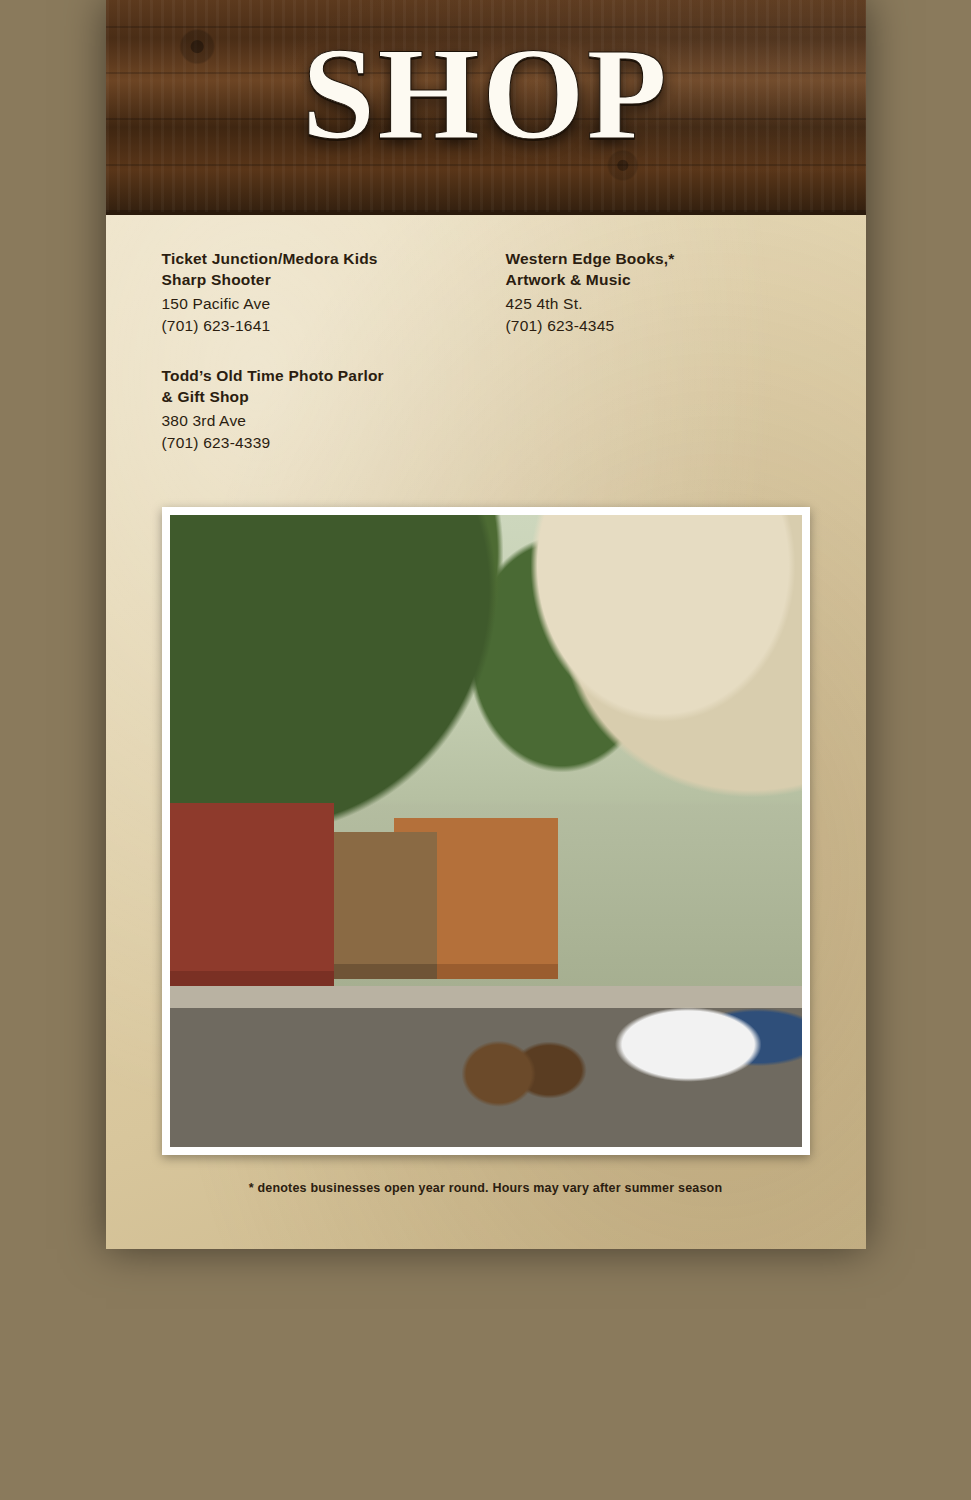SHOP
Ticket Junction/Medora Kids
Sharp Shooter
150 Pacific Ave
(701) 623-1641
Todd’s Old Time Photo Parlor
& Gift Shop
380 3rd Ave
(701) 623-4339
Western Edge Books,*
Artwork & Music
425 4th St.
(701) 623-4345
Historic Medora street scene with a horse-drawn wagon and badlands bluffs.
* denotes businesses open year round. Hours may vary after summer season